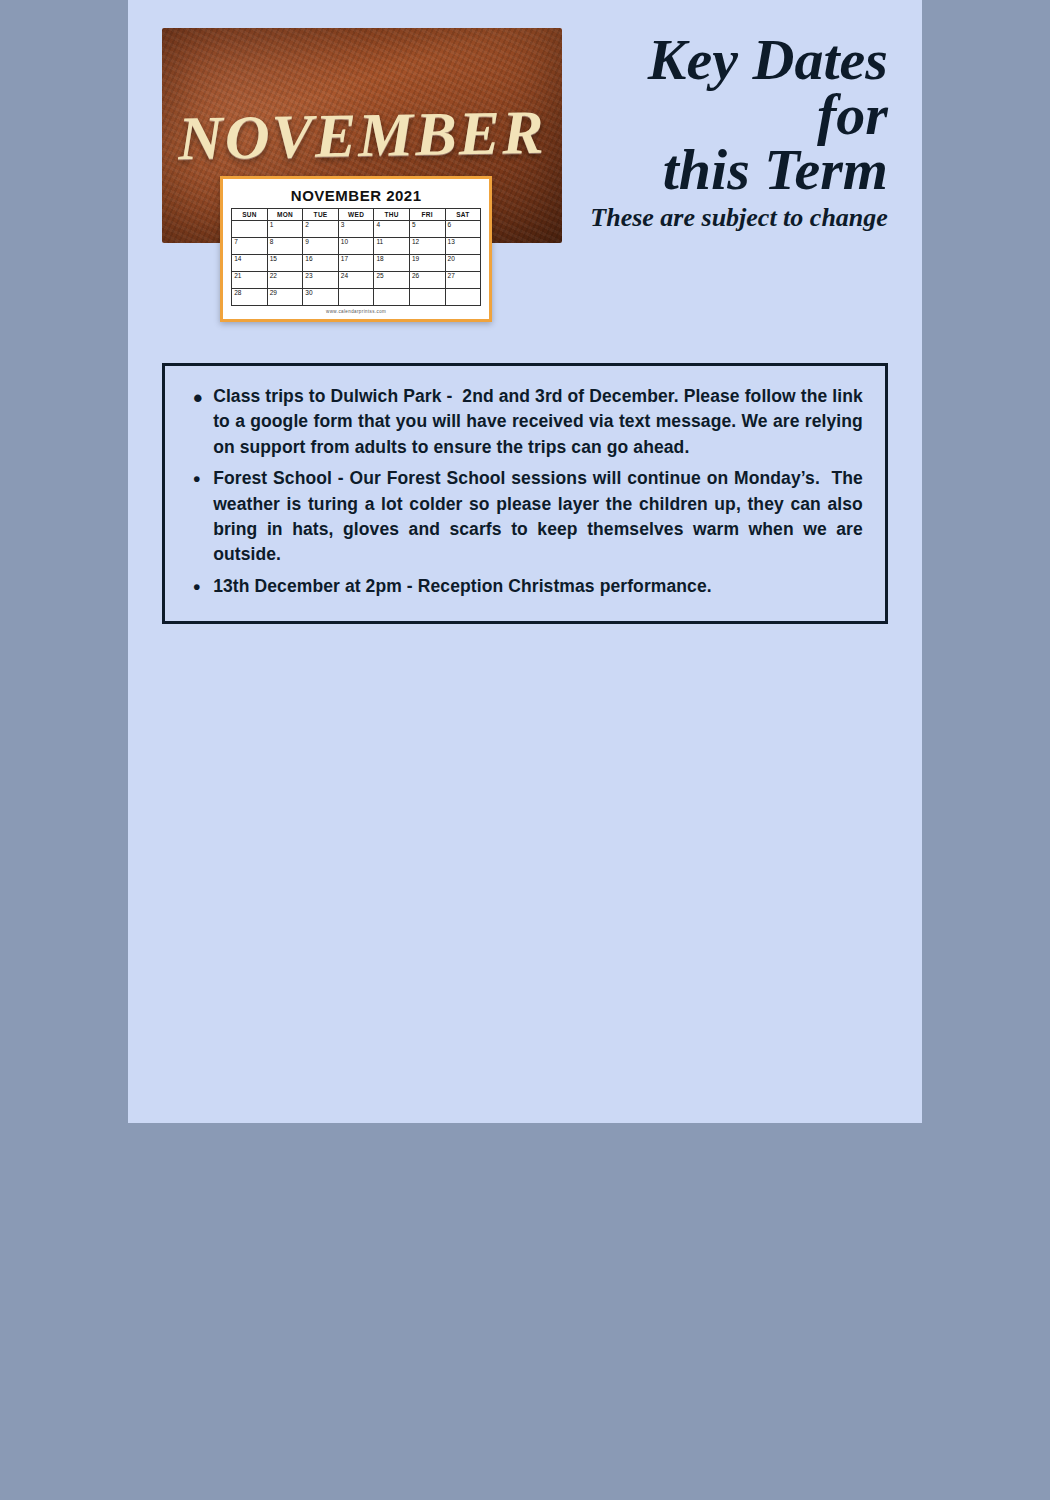NOVEMBER
NOVEMBER 2021
| SUN | MON | TUE | WED | THU | FRI | SAT |
| --- | --- | --- | --- | --- | --- | --- |
| | 1 | 2 | 3 | 4 | 5 | 6 |
| 7 | 8 | 9 | 10 | 11 | 12 | 13 |
| 14 | 15 | 16 | 17 | 18 | 19 | 20 |
| 21 | 22 | 23 | 24 | 25 | 26 | 27 |
| 28 | 29 | 30 | | | | |
www.calendarprintss.com
Key Dates for
this Term
These are subject to change
Class trips to Dulwich Park - 2nd and 3rd of December. Please follow the link to a google form that you will have received via text message. We are relying on support from adults to ensure the trips can go ahead.
Forest School - Our Forest School sessions will continue on Monday’s. The weather is turing a lot colder so please layer the children up, they can also bring in hats, gloves and scarfs to keep themselves warm when we are outside.
13th December at 2pm - Reception Christmas performance.